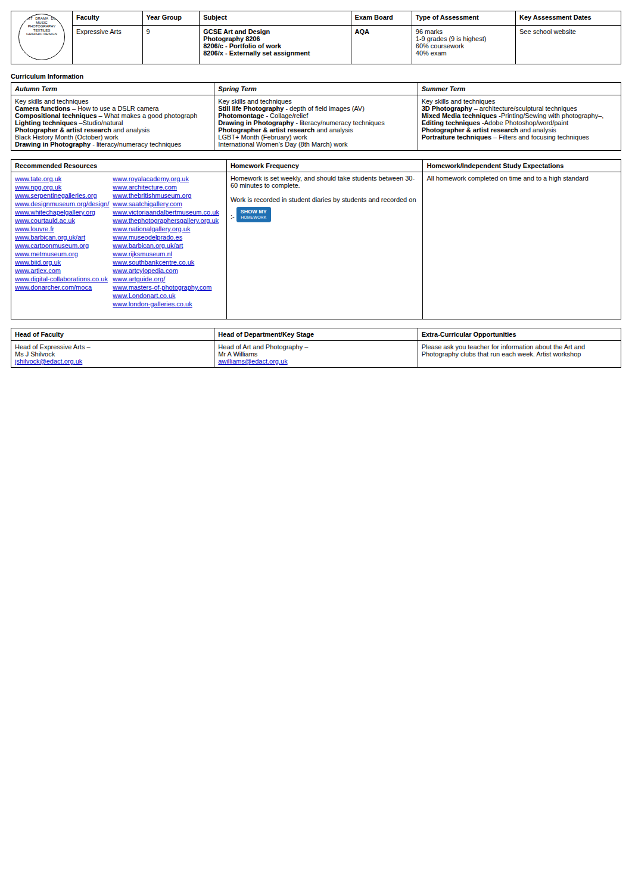| ART DRAMA D&T MUSIC PHOTOGRAPHY TEXTILES GRAPHIC DESIGN | Faculty | Year Group | Subject | Exam Board | Type of Assessment | Key Assessment Dates |
| Expressive Arts | 9 | GCSE Art and Design Photography 8206 8206/c - Portfolio of work 8206/x - Externally set assignment | AQA | 96 marks 1-9 grades (9 is highest) 60% coursework 40% exam | See school website |
Curriculum Information
| Autumn Term | Spring Term | Summer Term |
| Key skills and techniques Camera functions – How to use a DSLR camera Compositional techniques – What makes a good photograph Lighting techniques –Studio/natural Photographer & artist research and analysis Black History Month (October) work Drawing in Photography - literacy/numeracy techniques | Key skills and techniques Still life Photography - depth of field images (AV) Photomontage - Collage/relief Drawing in Photography - literacy/numeracy techniques Photographer & artist research and analysis LGBT+ Month (February) work International Women's Day (8th March) work | Key skills and techniques 3D Photography – architecture/sculptural techniques Mixed Media techniques -Printing/Sewing with photography–, Editing techniques -Adobe Photoshop/word/paint Photographer & artist research and analysis Portraiture techniques – Filters and focusing techniques |
| Recommended Resources | Homework Frequency | Homework/Independent Study Expectations |
| --- | --- | --- |
| / www.tate.org.uk / www.royalacademy.org.uk / / www.npg.org.uk / www.architecture.com / / www.serpentinegalleries.org / www.thebritishmuseum.org / / www.designmuseum.org/design/ / www.saatchigallery.com / / www.whitechapelgallery.org / www.victoriaandalbertmuseum.co.uk / / www.courtauld.ac.uk / www.thephotographersgallery.org.uk / / www.louvre.fr / www.nationalgallery.org.uk / / www.barbican.org.uk/art / www.museodelprado.es / / www.cartoonmuseum.org / www.barbican.org.uk/art / / www.metmuseum.org / www.rijksmuseum.nl / / www.biid.org.uk / www.southbankcentre.co.uk / / www.artlex.com / www.artcylopedia.com / / www.digital-collaborations.co.uk / www.artguide.org/ / / www.donarcher.com/moca / www.masters-of-photography.com / / / www.Londonart.co.uk / / / www.london-galleries.co.uk / | Homework is set weekly, and should take students between 30-60 minutes to complete. Work is recorded in student diaries by students and recorded on :- SHOW MY HOMEWORK | All homework completed on time and to a high standard |
| Head of Faculty | Head of Department/Key Stage | Extra-Curricular Opportunities |
| --- | --- | --- |
| Head of Expressive Arts – Ms J Shilvock jshilvock@edact.org.uk | Head of Art and Photography – Mr A Williams awilliams@edact.org.uk | Please ask you teacher for information about the Art and Photography clubs that run each week. Artist workshop |